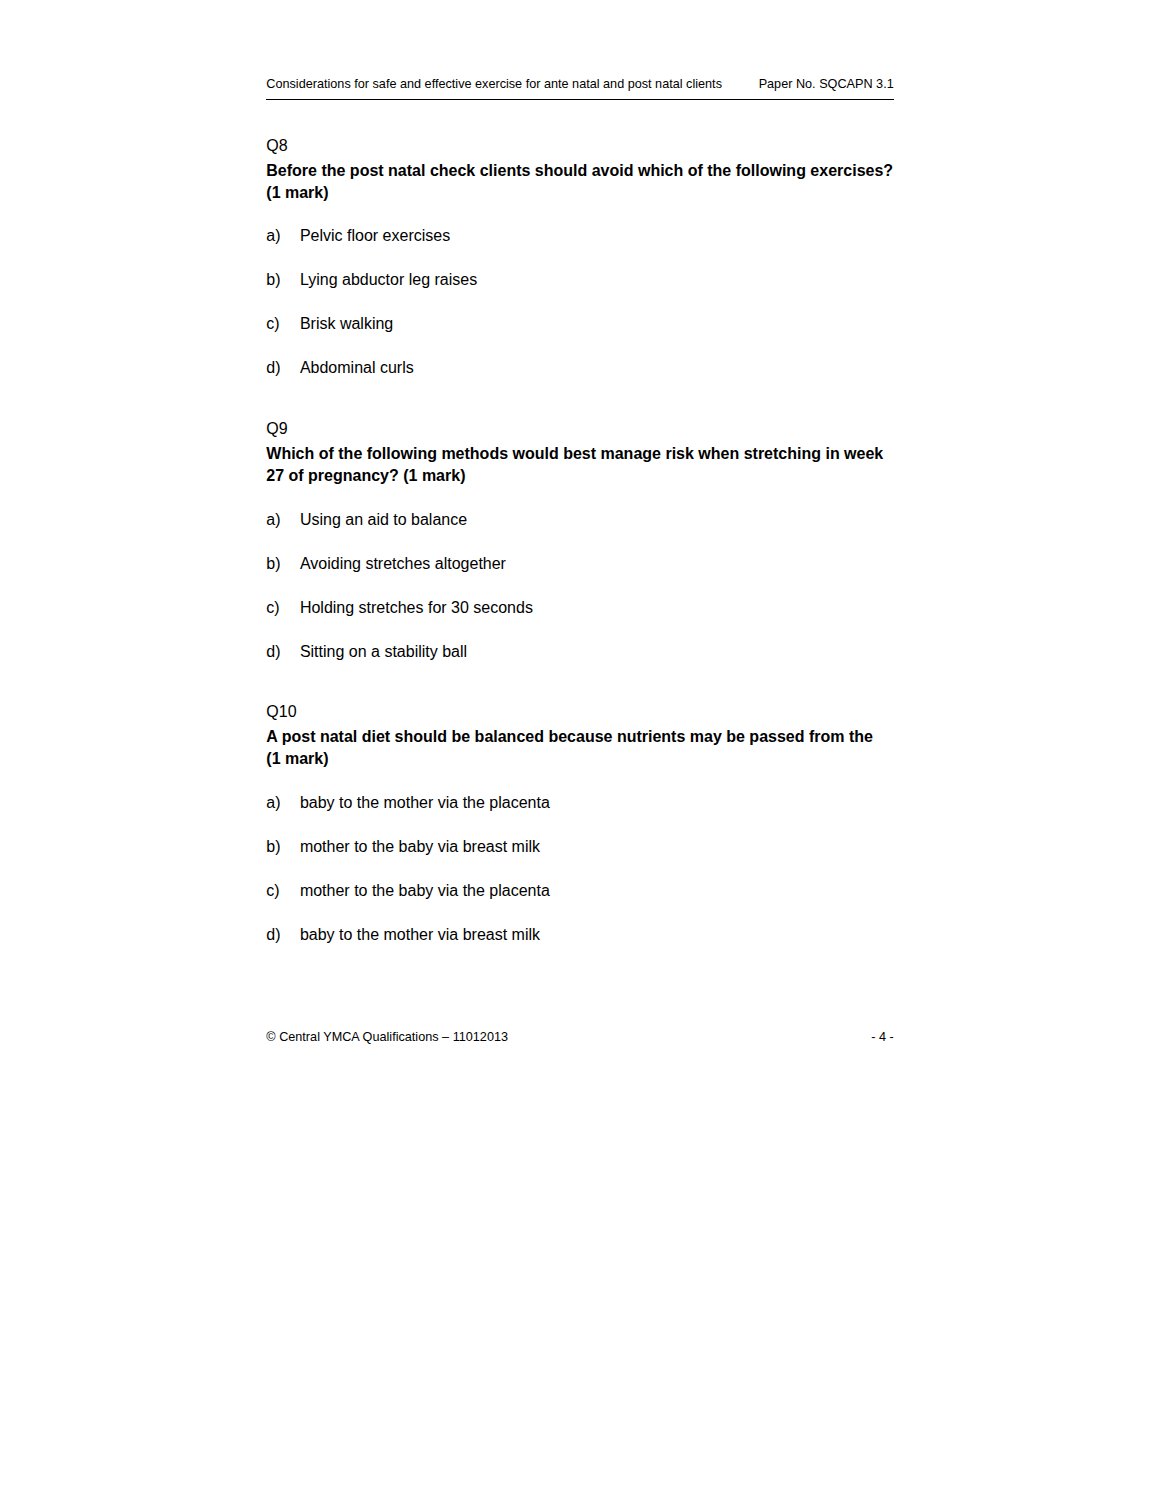Considerations for safe and effective exercise for ante natal and post natal clients
Paper No. SQCAPN 3.1
Q8
Before the post natal check clients should avoid which of the following exercises?
(1 mark)
a) Pelvic floor exercises
b) Lying abductor leg raises
c) Brisk walking
d) Abdominal curls
Q9
Which of the following methods would best manage risk when stretching in week 27 of pregnancy? (1 mark)
a) Using an aid to balance
b) Avoiding stretches altogether
c) Holding stretches for 30 seconds
d) Sitting on a stability ball
Q10
A post natal diet should be balanced because nutrients may be passed from the
(1 mark)
a) baby to the mother via the placenta
b) mother to the baby via breast milk
c) mother to the baby via the placenta
d) baby to the mother via breast milk
© Central YMCA Qualifications – 11012013 - 4 -